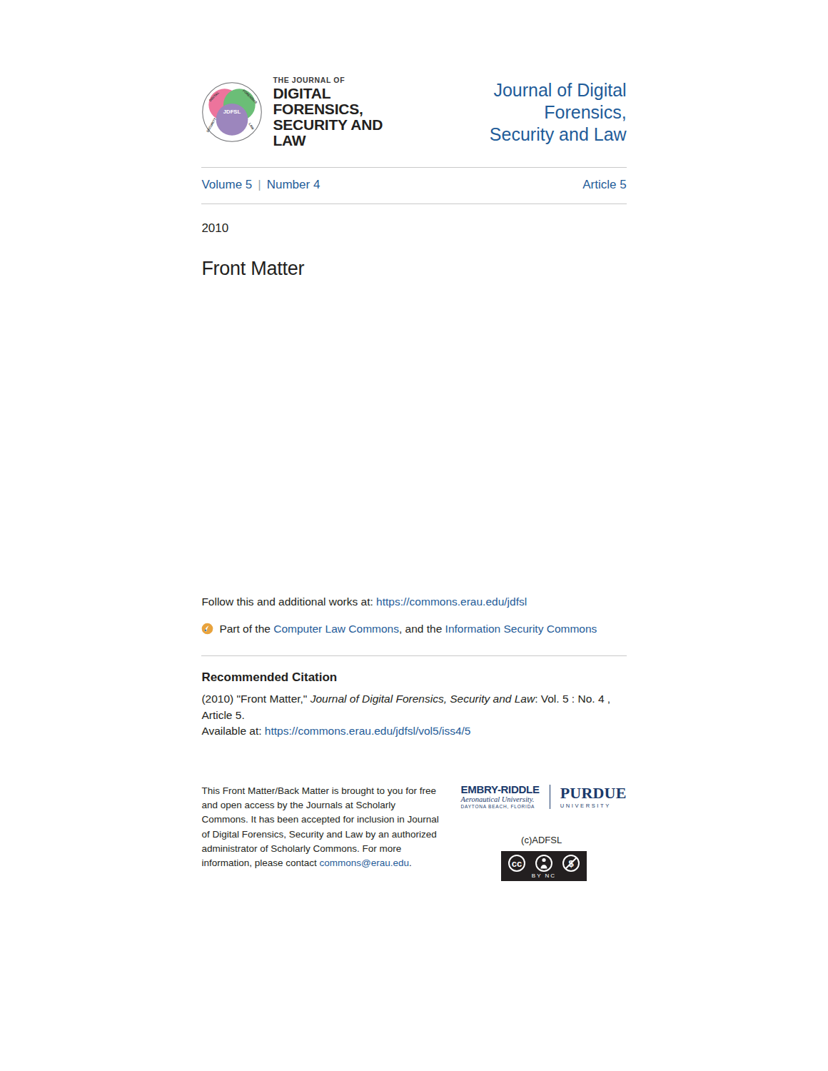JDFSL DIGITAL FORENSICS SECURITY LAW
THE JOURNAL OF
DIGITAL FORENSICS, SECURITY AND LAW
Journal of Digital Forensics,
Security and Law
Volume 5|Number 4
Article 5
2010
Front Matter
Follow this and additional works at: https://commons.erau.edu/jdfsl
Part of the Computer Law Commons, and the Information Security Commons
Recommended Citation
(2010) "Front Matter," Journal of Digital Forensics, Security and Law: Vol. 5 : No. 4 , Article 5.
Available at: https://commons.erau.edu/jdfsl/vol5/iss4/5
This Front Matter/Back Matter is brought to you for free and open access by the Journals at Scholarly Commons. It has been accepted for inclusion in Journal of Digital Forensics, Security and Law by an authorized administrator of Scholarly Commons. For more information, please contact commons@erau.edu.
EMBRY-RIDDLE
Aeronautical University.
DAYTONA BEACH, FLORIDA
PURDUE
UNIVERSITY
(c)ADFSL
cc $ BY NC